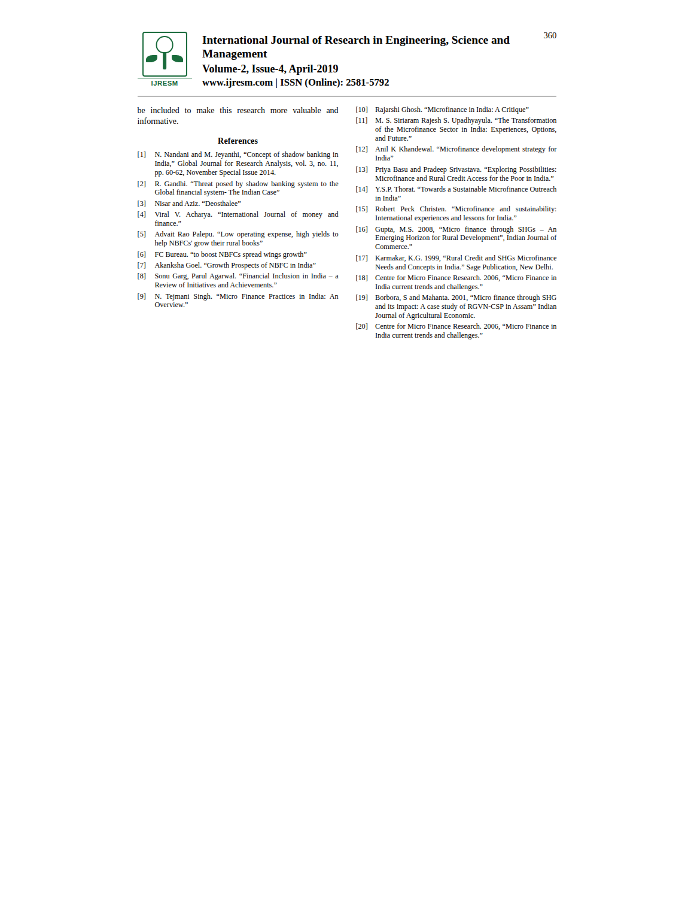360
IJRESM
International Journal of Research in Engineering, Science and Management
Volume-2, Issue-4, April-2019
www.ijresm.com | ISSN (Online): 2581-5792
be included to make this research more valuable and informative.
References
[1] N. Nandani and M. Jeyanthi, “Concept of shadow banking in India,” Global Journal for Research Analysis, vol. 3, no. 11, pp. 60-62, November Special Issue 2014.
[2] R. Gandhi. “Threat posed by shadow banking system to the Global financial system- The Indian Case”
[3] Nisar and Aziz. “Deosthalee”
[4] Viral V. Acharya. “International Journal of money and finance.”
[5] Advait Rao Palepu. “Low operating expense, high yields to help NBFCs' grow their rural books”
[6] FC Bureau. “to boost NBFCs spread wings growth”
[7] Akanksha Goel. “Growth Prospects of NBFC in India”
[8] Sonu Garg, Parul Agarwal. “Financial Inclusion in India – a Review of Initiatives and Achievements.”
[9] N. Tejmani Singh. “Micro Finance Practices in India: An Overview.”
[10] Rajarshi Ghosh. “Microfinance in India: A Critique”
[11] M. S. Siriaram Rajesh S. Upadhyayula. “The Transformation of the Microfinance Sector in India: Experiences, Options, and Future.”
[12] Anil K Khandewal. “Microfinance development strategy for India”
[13] Priya Basu and Pradeep Srivastava. “Exploring Possibilities: Microfinance and Rural Credit Access for the Poor in India.”
[14] Y.S.P. Thorat. “Towards a Sustainable Microfinance Outreach in India”
[15] Robert Peck Christen. “Microfinance and sustainability: International experiences and lessons for India.”
[16] Gupta, M.S. 2008, “Micro finance through SHGs – An Emerging Horizon for Rural Development”, Indian Journal of Commerce.”
[17] Karmakar, K.G. 1999, “Rural Credit and SHGs Microfinance Needs and Concepts in India.” Sage Publication, New Delhi.
[18] Centre for Micro Finance Research. 2006, “Micro Finance in India current trends and challenges.”
[19] Borbora, S and Mahanta. 2001, “Micro finance through SHG and its impact: A case study of RGVN-CSP in Assam” Indian Journal of Agricultural Economic.
[20] Centre for Micro Finance Research. 2006, “Micro Finance in India current trends and challenges.”